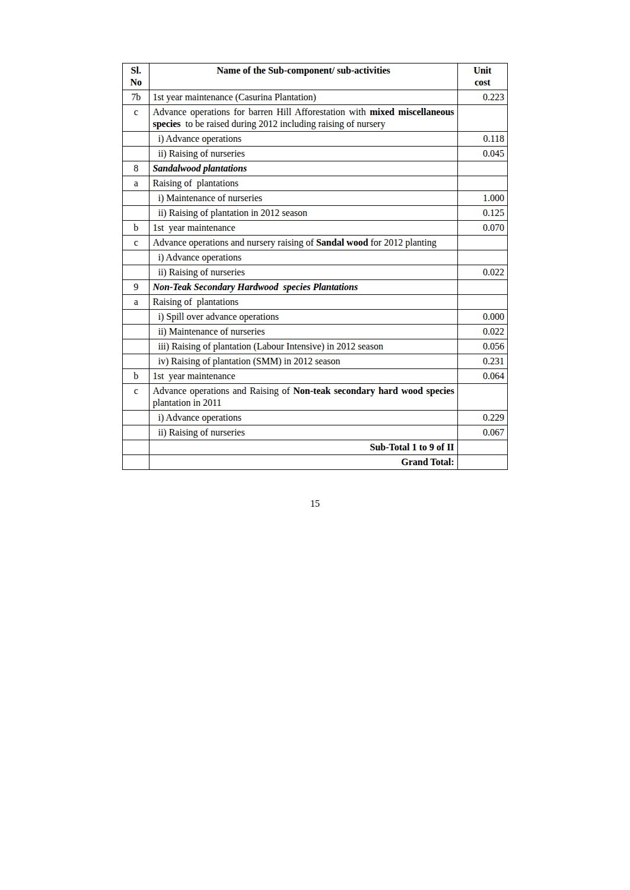| Sl. No | Name of the Sub-component/ sub-activities | Unit cost |
| --- | --- | --- |
| 7b | 1st year maintenance (Casurina Plantation) | 0.223 |
| c | Advance operations for barren Hill Afforestation with mixed miscellaneous species to be raised during 2012 including raising of nursery | |
| | i) Advance operations | 0.118 |
| | ii) Raising of nurseries | 0.045 |
| 8 | Sandalwood plantations | |
| a | Raising of plantations | |
| | i) Maintenance of nurseries | 1.000 |
| | ii) Raising of plantation in 2012 season | 0.125 |
| b | 1st year maintenance | 0.070 |
| c | Advance operations and nursery raising of Sandal wood for 2012 planting | |
| | i) Advance operations | |
| | ii) Raising of nurseries | 0.022 |
| 9 | Non-Teak Secondary Hardwood species Plantations | |
| a | Raising of plantations | |
| | i) Spill over advance operations | 0.000 |
| | ii) Maintenance of nurseries | 0.022 |
| | iii) Raising of plantation (Labour Intensive) in 2012 season | 0.056 |
| | iv) Raising of plantation (SMM) in 2012 season | 0.231 |
| b | 1st year maintenance | 0.064 |
| c | Advance operations and Raising of Non-teak secondary hard wood species plantation in 2011 | |
| | i) Advance operations | 0.229 |
| | ii) Raising of nurseries | 0.067 |
| | Sub-Total 1 to 9 of II | |
| | Grand Total: | |
15